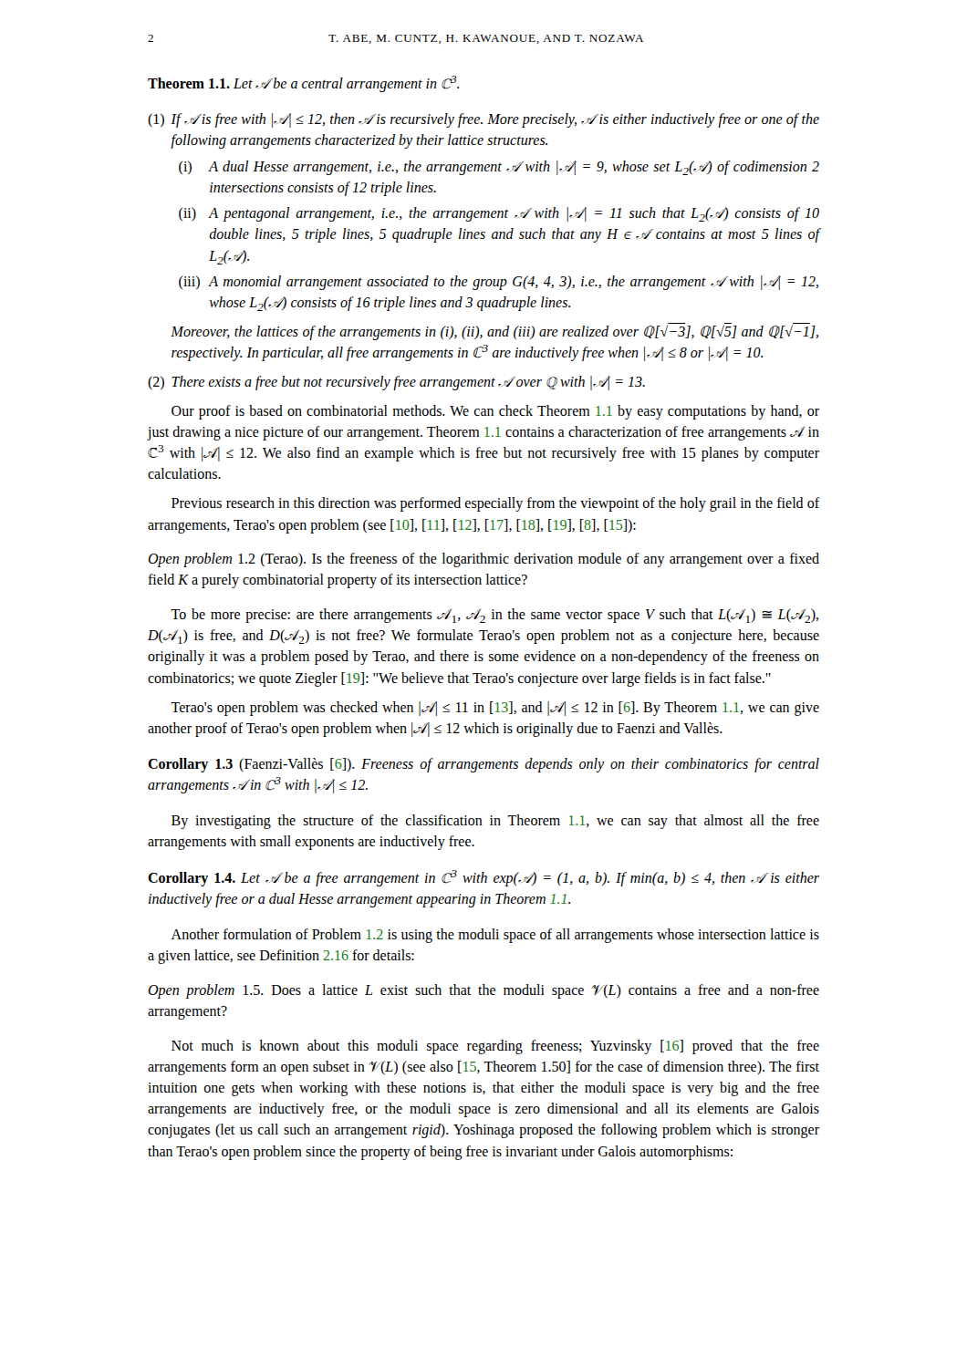2
T. ABE, M. CUNTZ, H. KAWANOUE, AND T. NOZAWA
Theorem 1.1. Let 𝒜 be a central arrangement in ℂ3.
(1) If 𝒜 is free with |𝒜| ≤ 12, then 𝒜 is recursively free. More precisely, 𝒜 is either inductively free or one of the following arrangements characterized by their lattice structures.
(i) A dual Hesse arrangement, i.e., the arrangement 𝒜 with |𝒜| = 9, whose set L2(𝒜) of codimension 2 intersections consists of 12 triple lines.
(ii) A pentagonal arrangement, i.e., the arrangement 𝒜 with |𝒜| = 11 such that L2(𝒜) consists of 10 double lines, 5 triple lines, 5 quadruple lines and such that any H ∈ 𝒜 contains at most 5 lines of L2(𝒜).
(iii) A monomial arrangement associated to the group G(4, 4, 3), i.e., the arrangement 𝒜 with |𝒜| = 12, whose L2(𝒜) consists of 16 triple lines and 3 quadruple lines.
Moreover, the lattices of the arrangements in (i), (ii), and (iii) are realized over ℚ[√−3], ℚ[√5] and ℚ[√−1], respectively. In particular, all free arrangements in ℂ3 are inductively free when |𝒜| ≤ 8 or |𝒜| = 10.
(2) There exists a free but not recursively free arrangement 𝒜 over ℚ with |𝒜| = 13.
Our proof is based on combinatorial methods. We can check Theorem 1.1 by easy computations by hand, or just drawing a nice picture of our arrangement. Theorem 1.1 contains a characterization of free arrangements 𝒜 in ℂ3 with |𝒜| ≤ 12. We also find an example which is free but not recursively free with 15 planes by computer calculations.
Previous research in this direction was performed especially from the viewpoint of the holy grail in the field of arrangements, Terao's open problem (see [10], [11], [12], [17], [18], [19], [8], [15]):
Open problem 1.2 (Terao). Is the freeness of the logarithmic derivation module of any arrangement over a fixed field K a purely combinatorial property of its intersection lattice?
To be more precise: are there arrangements 𝒜1, 𝒜2 in the same vector space V such that L(𝒜1) ≅ L(𝒜2), D(𝒜1) is free, and D(𝒜2) is not free? We formulate Terao's open problem not as a conjecture here, because originally it was a problem posed by Terao, and there is some evidence on a non-dependency of the freeness on combinatorics; we quote Ziegler [19]: "We believe that Terao's conjecture over large fields is in fact false."
Terao's open problem was checked when |𝒜| ≤ 11 in [13], and |𝒜| ≤ 12 in [6]. By Theorem 1.1, we can give another proof of Terao's open problem when |𝒜| ≤ 12 which is originally due to Faenzi and Vallès.
Corollary 1.3 (Faenzi-Vallès [6]). Freeness of arrangements depends only on their combinatorics for central arrangements 𝒜 in ℂ3 with |𝒜| ≤ 12.
By investigating the structure of the classification in Theorem 1.1, we can say that almost all the free arrangements with small exponents are inductively free.
Corollary 1.4. Let 𝒜 be a free arrangement in ℂ3 with exp(𝒜) = (1, a, b). If min(a, b) ≤ 4, then 𝒜 is either inductively free or a dual Hesse arrangement appearing in Theorem 1.1.
Another formulation of Problem 1.2 is using the moduli space of all arrangements whose intersection lattice is a given lattice, see Definition 2.16 for details:
Open problem 1.5. Does a lattice L exist such that the moduli space 𝒱(L) contains a free and a non-free arrangement?
Not much is known about this moduli space regarding freeness; Yuzvinsky [16] proved that the free arrangements form an open subset in 𝒱(L) (see also [15, Theorem 1.50] for the case of dimension three). The first intuition one gets when working with these notions is, that either the moduli space is very big and the free arrangements are inductively free, or the moduli space is zero dimensional and all its elements are Galois conjugates (let us call such an arrangement rigid). Yoshinaga proposed the following problem which is stronger than Terao's open problem since the property of being free is invariant under Galois automorphisms: